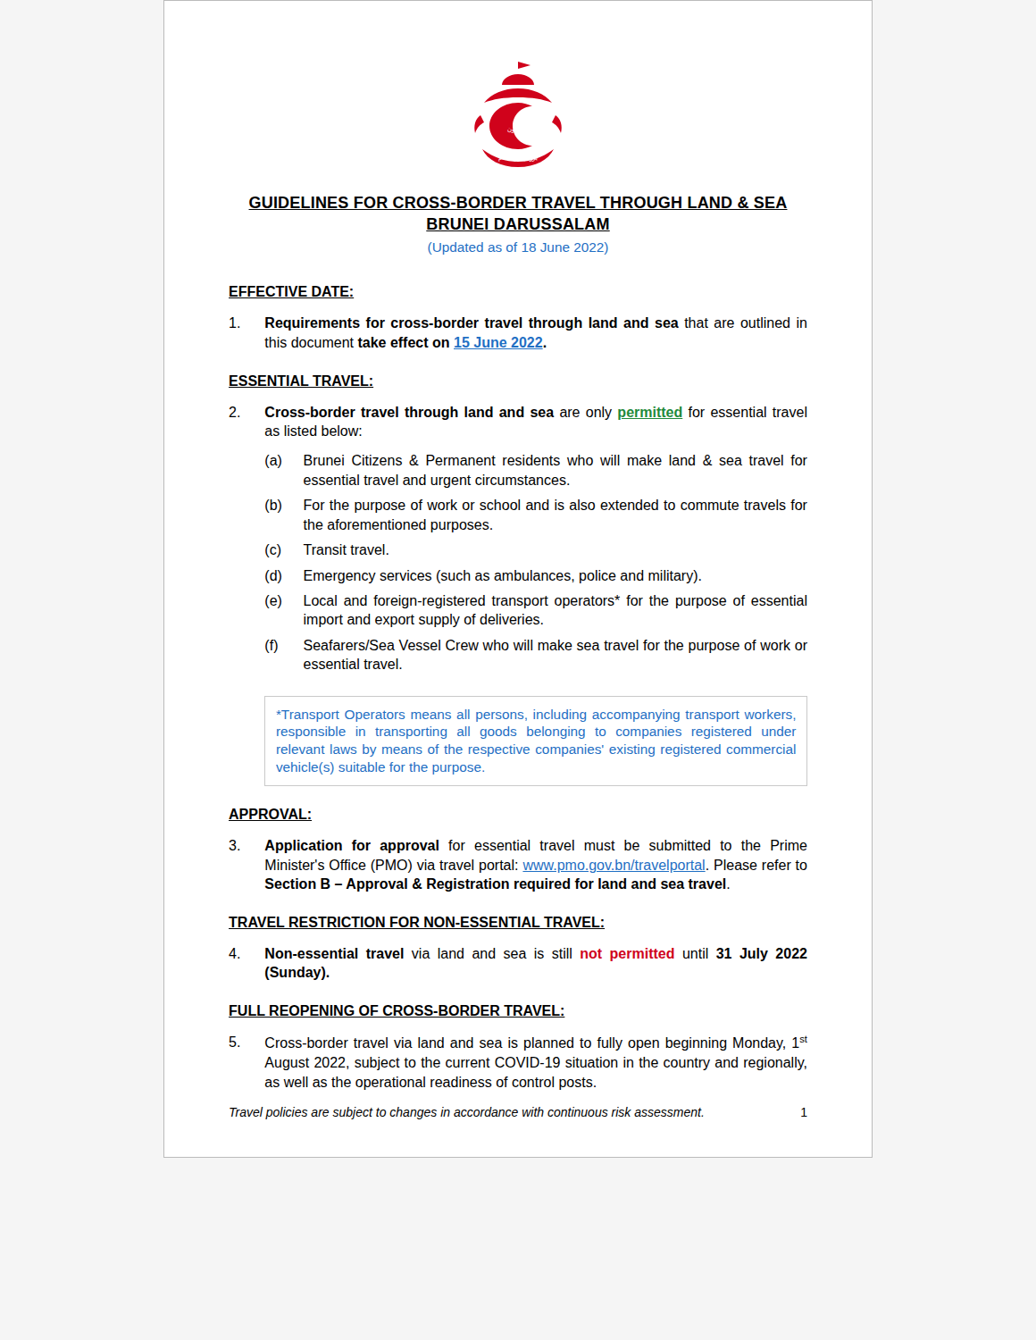الدائمون بروني دارالسلام
GUIDELINES FOR CROSS-BORDER TRAVEL THROUGH LAND & SEA
BRUNEI DARUSSALAM
(Updated as of 18 June 2022)
EFFECTIVE DATE:
1.
Requirements for cross-border travel through land and sea that are outlined in this document take effect on 15 June 2022.
ESSENTIAL TRAVEL:
2.
Cross-border travel through land and sea are only permitted for essential travel as listed below:
(a) Brunei Citizens & Permanent residents who will make land & sea travel for essential travel and urgent circumstances.
(b) For the purpose of work or school and is also extended to commute travels for the aforementioned purposes.
(c) Transit travel.
(d) Emergency services (such as ambulances, police and military).
(e) Local and foreign-registered transport operators* for the purpose of essential import and export supply of deliveries.
(f) Seafarers/Sea Vessel Crew who will make sea travel for the purpose of work or essential travel.
*Transport Operators means all persons, including accompanying transport workers, responsible in transporting all goods belonging to companies registered under relevant laws by means of the respective companies' existing registered commercial vehicle(s) suitable for the purpose.
APPROVAL:
3.
Application for approval for essential travel must be submitted to the Prime Minister's Office (PMO) via travel portal: www.pmo.gov.bn/travelportal. Please refer to Section B – Approval & Registration required for land and sea travel.
TRAVEL RESTRICTION FOR NON-ESSENTIAL TRAVEL:
4.
Non-essential travel via land and sea is still not permitted until 31 July 2022 (Sunday).
FULL REOPENING OF CROSS-BORDER TRAVEL:
5.
Cross-border travel via land and sea is planned to fully open beginning Monday, 1st August 2022, subject to the current COVID-19 situation in the country and regionally, as well as the operational readiness of control posts.
Travel policies are subject to changes in accordance with continuous risk assessment.
1